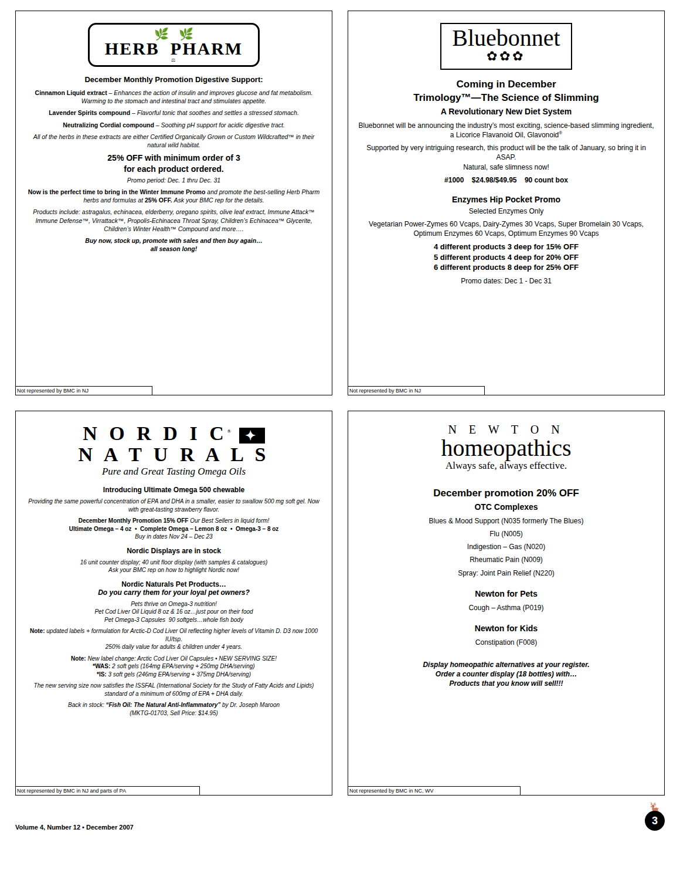🌿 🌿
HERB PHARM
⚖
December Monthly Promotion Digestive Support:
Cinnamon Liquid extract – Enhances the action of insulin and improves glucose and fat metabolism. Warming to the stomach and intestinal tract and stimulates appetite.
Lavender Spirits compound – Flavorful tonic that soothes and settles a stressed stomach.
Neutralizing Cordial compound – Soothing pH support for acidic digestive tract.
All of the herbs in these extracts are either Certified Organically Grown or Custom Wildcrafted™ in their natural wild habitat.
25% OFF with minimum order of 3
for each product ordered.
Promo period: Dec. 1 thru Dec. 31
Now is the perfect time to bring in the Winter Immune Promo and promote the best-selling Herb Pharm herbs and formulas at 25% OFF. Ask your BMC rep for the details.
Products include: astragalus, echinacea, elderberry, oregano spirits, olive leaf extract, Immune Attack™ Immune Defense™, Virrattack™, Propolis-Echinacea Throat Spray, Children’s Echinacea™ Glycerite, Children’s Winter Health™ Compound and more….
Buy now, stock up, promote with sales and then buy again…
all season long!
Not represented by BMC in NJ
Bluebonnet
✿✿✿
Coming in December
Trimology™—The Science of Slimming
A Revolutionary New Diet System
Bluebonnet will be announcing the industry’s most exciting, science-based slimming ingredient, a Licorice Flavanoid Oil, Glavonoid®
Supported by very intriguing research, this product will be the talk of January, so bring it in ASAP.
Natural, safe slimness now!
#1000 $24.98/$49.95 90 count box
Enzymes Hip Pocket Promo
Selected Enzymes Only
Vegetarian Power-Zymes 60 Vcaps, Dairy-Zymes 30 Vcaps, Super Bromelain 30 Vcaps, Optimum Enzymes 60 Vcaps, Optimum Enzymes 90 Vcaps
4 different products 3 deep for 15% OFF
5 different products 4 deep for 20% OFF
6 different products 8 deep for 25% OFF
Promo dates: Dec 1 - Dec 31
Not represented by BMC in NJ
N O R D I C®✦
N A T U R A L S
Pure and Great Tasting Omega Oils
Introducing Ultimate Omega 500 chewable
Providing the same powerful concentration of EPA and DHA in a smaller, easier to swallow 500 mg soft gel. Now with great-tasting strawberry flavor.
December Monthly Promotion 15% OFF Our Best Sellers in liquid form!
Ultimate Omega – 4 oz • Complete Omega – Lemon 8 oz • Omega-3 – 8 oz
Buy in dates Nov 24 – Dec 23
Nordic Displays are in stock
16 unit counter display; 40 unit floor display (with samples & catalogues)
Ask your BMC rep on how to highlight Nordic now!
Nordic Naturals Pet Products…
Do you carry them for your loyal pet owners?
Pets thrive on Omega-3 nutrition!
Pet Cod Liver Oil Liquid 8 oz & 16 oz…just pour on their food
Pet Omega-3 Capsules 90 softgels…whole fish body
Note: updated labels + formulation for Arctic-D Cod Liver Oil reflecting higher levels of Vitamin D. D3 now 1000 IU/tsp.
250% daily value for adults & children under 4 years.
Note: New label change: Arctic Cod Liver Oil Capsules • NEW SERVING SIZE!
*WAS: 2 soft gels (164mg EPA/serving + 250mg DHA/serving)
*IS: 3 soft gels (246mg EPA/serving + 375mg DHA/serving)
The new serving size now satisfies the ISSFAL (International Society for the Study of Fatty Acids and Lipids) standard of a minimum of 600mg of EPA + DHA daily.
Back in stock: “Fish Oil: The Natural Anti-Inflammatory” by Dr. Joseph Maroon
(MKTG-01703, Sell Price: $14.95)
Not represented by BMC in NJ and parts of PA
N E W T O N
homeopathics
Always safe, always effective.
December promotion 20% OFF
OTC Complexes
Blues & Mood Support (N035 formerly The Blues)
Flu (N005)
Indigestion – Gas (N020)
Rheumatic Pain (N009)
Spray: Joint Pain Relief (N220)
Newton for Pets
Cough – Asthma (P019)
Newton for Kids
Constipation (F008)
Display homeopathic alternatives at your register.
Order a counter display (18 bottles) with…
Products that you know will sell!!!
Not represented by BMC in NC, WV
Volume 4, Number 12 • December 2007
🦌
3